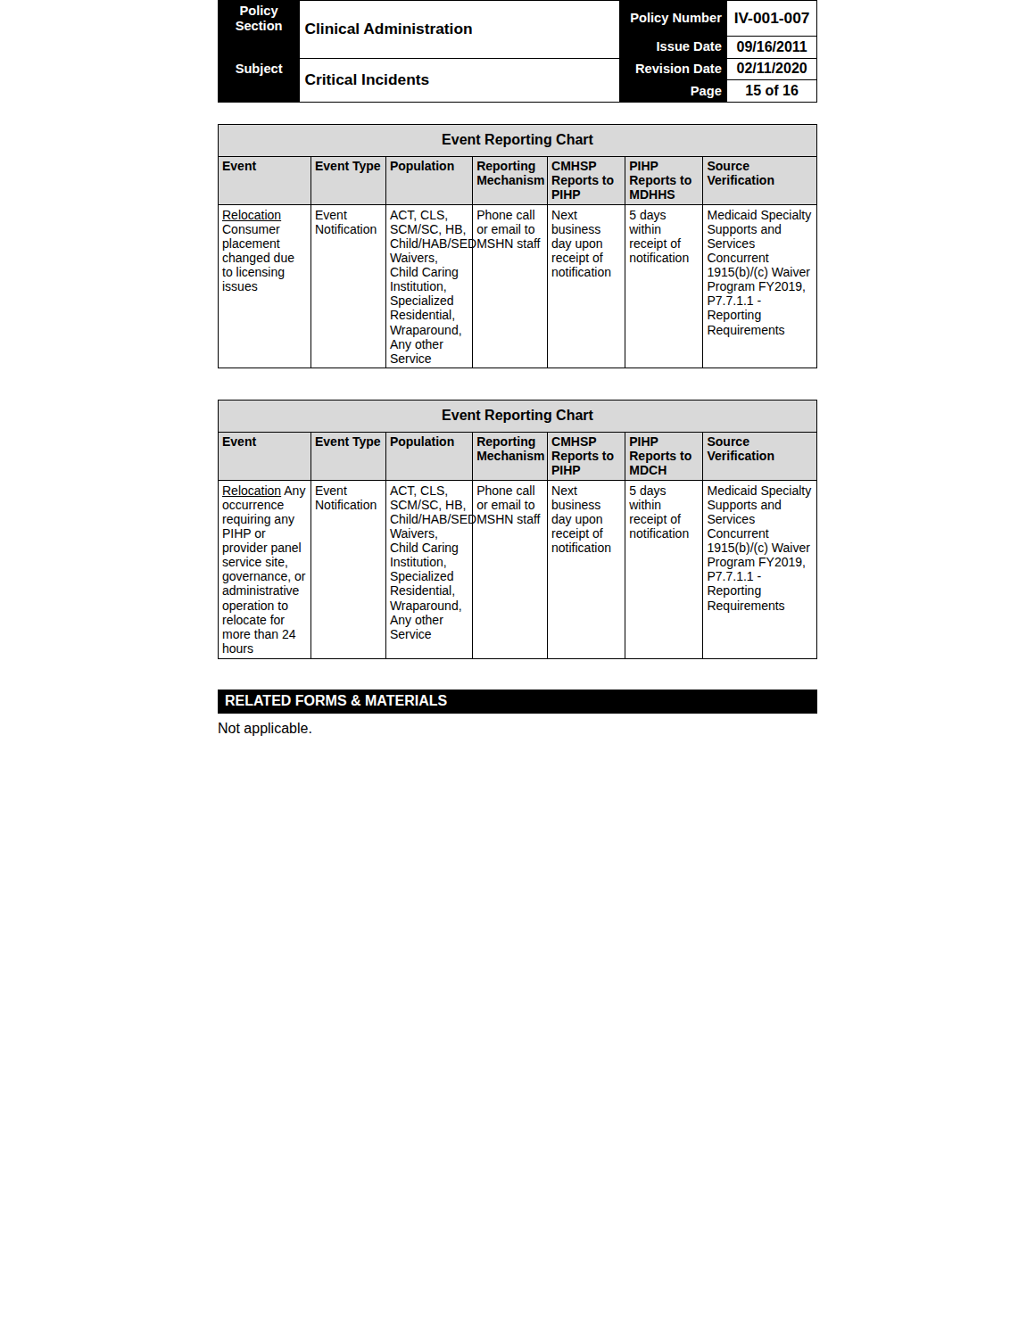| Policy Section | Clinical Administration | Policy Number | IV-001-007 |
| | Issue Date | 09/16/2011 |
| Subject | Critical Incidents | Revision Date | 02/11/2020 |
| | Page | 15 of 16 |
Event Reporting Chart
| Event | Event Type | Population | Reporting Mechanism | CMHSP Reports to PIHP | PIHP Reports to MDHHS | Source Verification |
| --- | --- | --- | --- | --- | --- | --- |
| Relocation Consumer placement changed due to licensing issues | Event Notification | ACT, CLS, SCM/SC, HB, Child/HAB/SED Waivers, Child Caring Institution, Specialized Residential, Wraparound, Any other Service | Phone call or email to MSHN staff | Next business day upon receipt of notification | 5 days within receipt of notification | Medicaid Specialty Supports and Services Concurrent 1915(b)/(c) Waiver Program FY2019, P7.7.1.1 - Reporting Requirements |
Event Reporting Chart
| Event | Event Type | Population | Reporting Mechanism | CMHSP Reports to PIHP | PIHP Reports to MDCH | Source Verification |
| --- | --- | --- | --- | --- | --- | --- |
| Relocation Any occurrence requiring any PIHP or provider panel service site, governance, or administrative operation to relocate for more than 24 hours | Event Notification | ACT, CLS, SCM/SC, HB, Child/HAB/SED Waivers, Child Caring Institution, Specialized Residential, Wraparound, Any other Service | Phone call or email to MSHN staff | Next business day upon receipt of notification | 5 days within receipt of notification | Medicaid Specialty Supports and Services Concurrent 1915(b)/(c) Waiver Program FY2019, P7.7.1.1 - Reporting Requirements |
RELATED FORMS & MATERIALS
Not applicable.